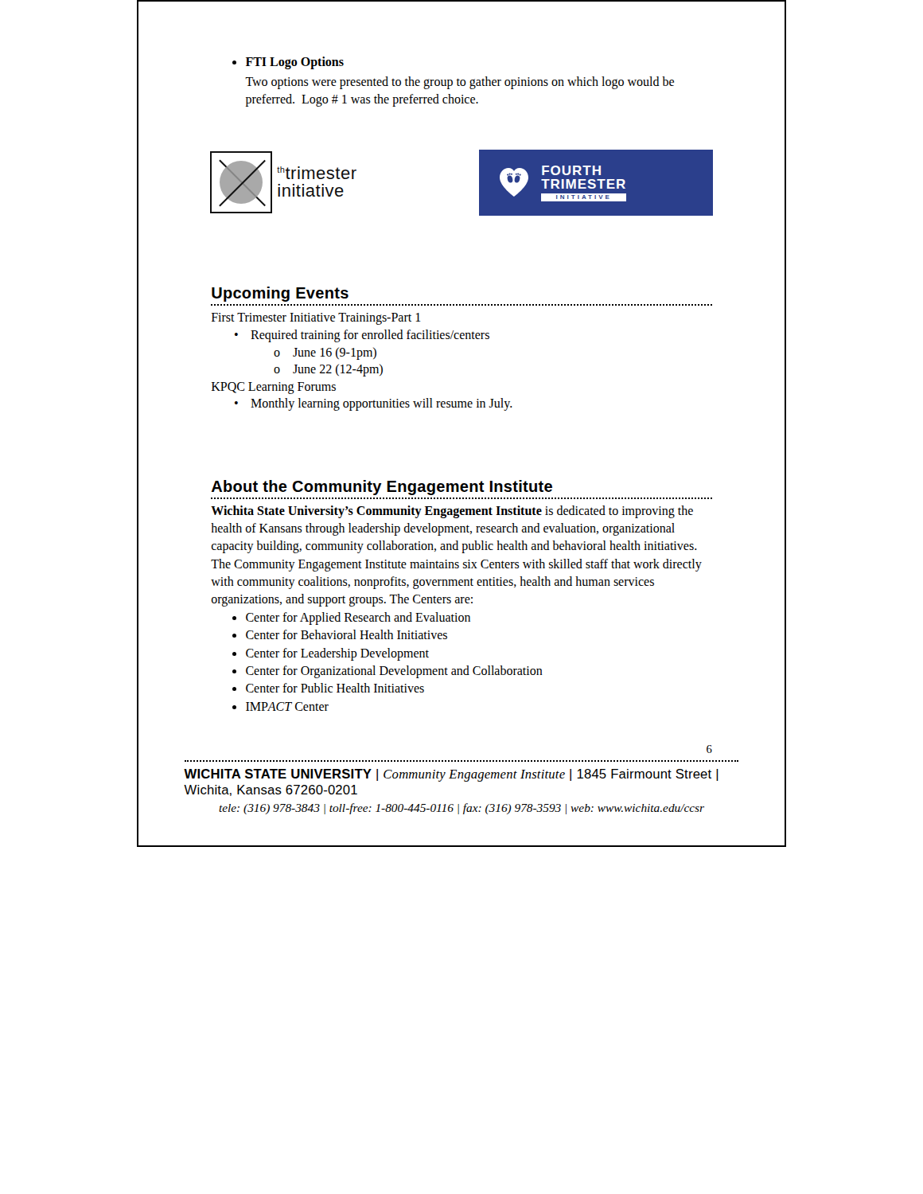FTI Logo Options
Two options were presented to the group to gather opinions on which logo would be preferred. Logo # 1 was the preferred choice.
thtrimester
initiative
FOURTH
TRIMESTER
INITIATIVE
Upcoming Events
First Trimester Initiative Trainings-Part 1
Required training for enrolled facilities/centers
June 16 (9-1pm)
June 22 (12-4pm)
KPQC Learning Forums
Monthly learning opportunities will resume in July.
About the Community Engagement Institute
Wichita State University’s Community Engagement Institute is dedicated to improving the health of Kansans through leadership development, research and evaluation, organizational capacity building, community collaboration, and public health and behavioral health initiatives. The Community Engagement Institute maintains six Centers with skilled staff that work directly with community coalitions, nonprofits, government entities, health and human services organizations, and support groups. The Centers are:
Center for Applied Research and Evaluation
Center for Behavioral Health Initiatives
Center for Leadership Development
Center for Organizational Development and Collaboration
Center for Public Health Initiatives
IMPACT Center
6
WICHITA STATE UNIVERSITY | Community Engagement Institute | 1845 Fairmount Street | Wichita, Kansas 67260-0201
tele: (316) 978-3843 | toll-free: 1-800-445-0116 | fax: (316) 978-3593 | web: www.wichita.edu/ccsr